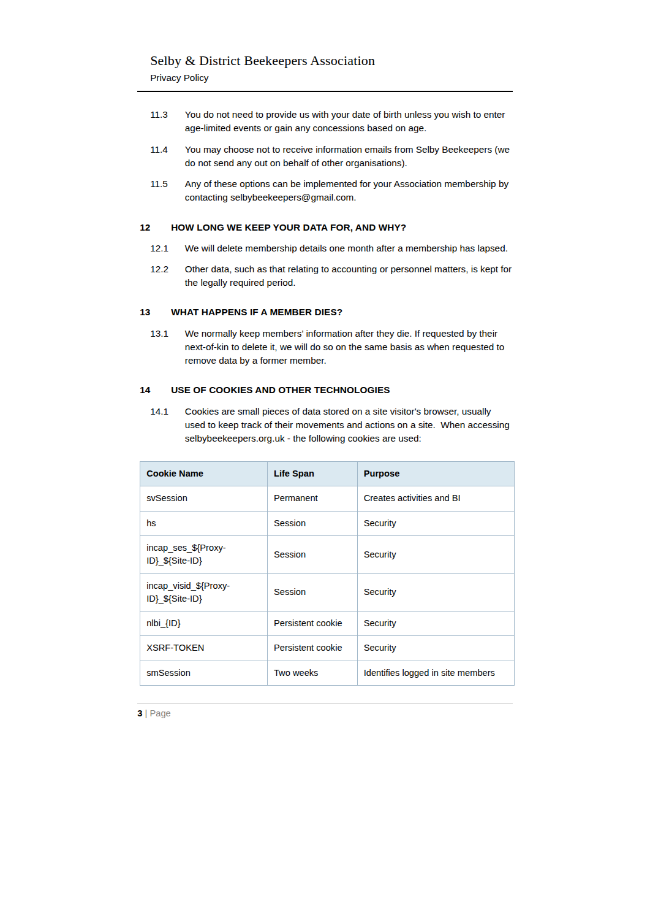Selby & District Beekeepers Association
Privacy Policy
11.3
You do not need to provide us with your date of birth unless you wish to enter age-limited events or gain any concessions based on age.
11.4
You may choose not to receive information emails from Selby Beekeepers (we do not send any out on behalf of other organisations).
11.5
Any of these options can be implemented for your Association membership by contacting selbybeekeepers@gmail.com.
12 How long we keep your data for, and why?
12.1
We will delete membership details one month after a membership has lapsed.
12.2
Other data, such as that relating to accounting or personnel matters, is kept for the legally required period.
13 What happens if a member dies?
13.1
We normally keep members’ information after they die. If requested by their next-of-kin to delete it, we will do so on the same basis as when requested to remove data by a former member.
14 Use of cookies and other technologies
14.1
Cookies are small pieces of data stored on a site visitor's browser, usually used to keep track of their movements and actions on a site. When accessing selbybeekeepers.org.uk - the following cookies are used:
| Cookie Name | Life Span | Purpose |
| --- | --- | --- |
| svSession | Permanent | Creates activities and BI |
| hs | Session | Security |
| incap_ses_${Proxy-ID}_${Site-ID} | Session | Security |
| incap_visid_${Proxy-ID}_${Site-ID} | Session | Security |
| nlbi_{ID} | Persistent cookie | Security |
| XSRF-TOKEN | Persistent cookie | Security |
| smSession | Two weeks | Identifies logged in site members |
3 | Page